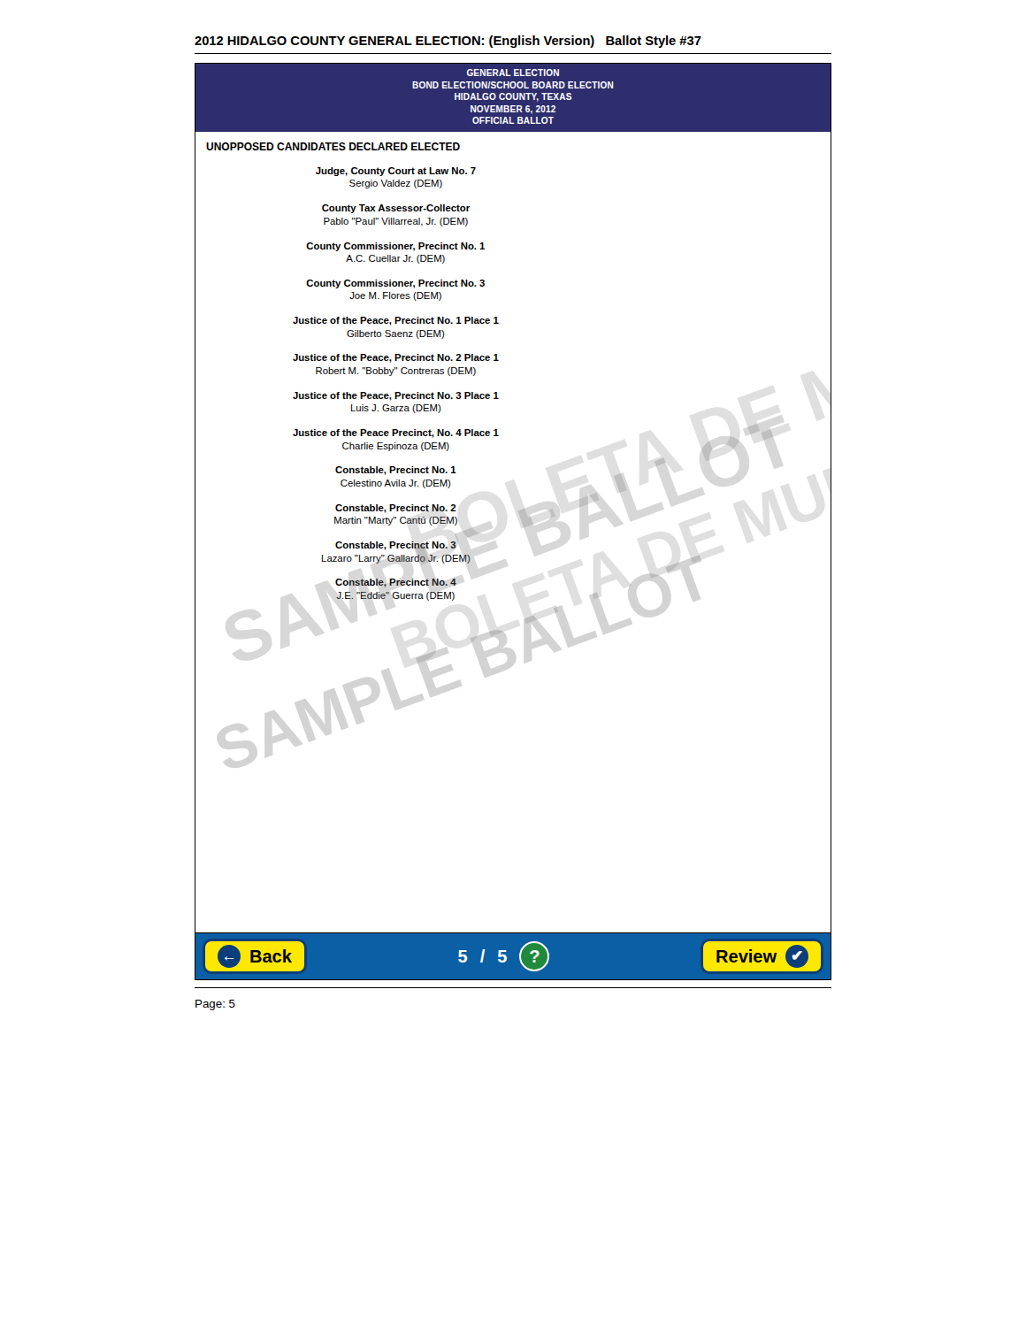2012 HIDALGO COUNTY GENERAL ELECTION: (English Version) Ballot Style #37
GENERAL ELECTION
BOND ELECTION/SCHOOL BOARD ELECTION
HIDALGO COUNTY, TEXAS
NOVEMBER 6, 2012
OFFICIAL BALLOT
SAMPLE BALLOT
BOLETA DE MUESTRA
SAMPLE BALLOT
BOLETA DE MUESTRA
UNOPPOSED CANDIDATES DECLARED ELECTED
Judge, County Court at Law No. 7
Sergio Valdez (DEM)
County Tax Assessor-Collector
Pablo "Paul" Villarreal, Jr. (DEM)
County Commissioner, Precinct No. 1
A.C. Cuellar Jr. (DEM)
County Commissioner, Precinct No. 3
Joe M. Flores (DEM)
Justice of the Peace, Precinct No. 1 Place 1
Gilberto Saenz (DEM)
Justice of the Peace, Precinct No. 2 Place 1
Robert M. "Bobby" Contreras (DEM)
Justice of the Peace, Precinct No. 3 Place 1
Luis J. Garza (DEM)
Justice of the Peace Precinct, No. 4 Place 1
Charlie Espinoza (DEM)
Constable, Precinct No. 1
Celestino Avila Jr. (DEM)
Constable, Precinct No. 2
Martin "Marty" Cantú (DEM)
Constable, Precinct No. 3
Lazaro "Larry" Gallardo Jr. (DEM)
Constable, Precinct No. 4
J.E. "Eddie" Guerra (DEM)
←Back
5 / 5 ?
Review✔
Page: 5